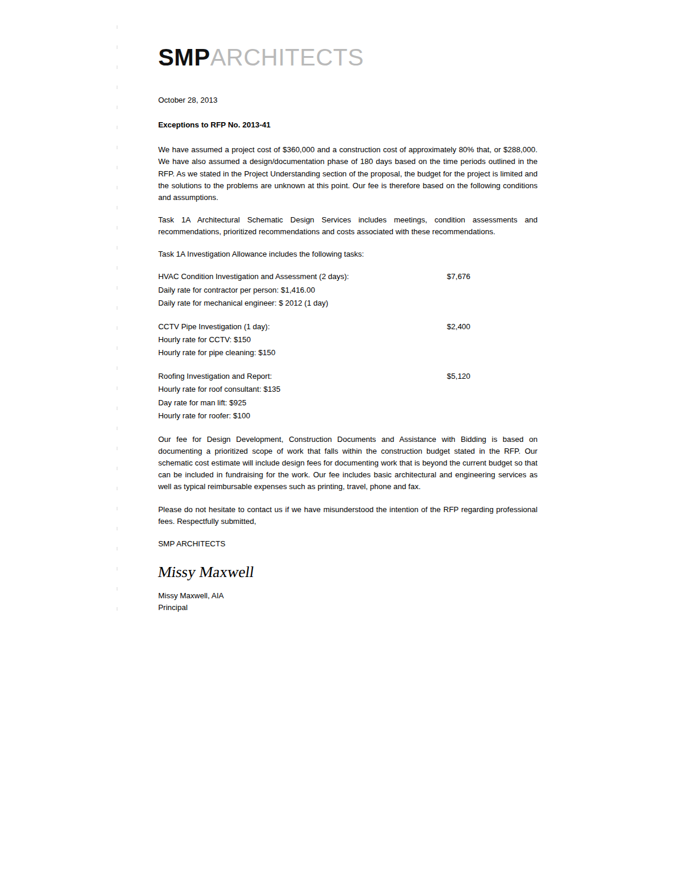SMP ARCHITECTS
October 28, 2013
Exceptions to RFP No. 2013-41
We have assumed a project cost of $360,000 and a construction cost of approximately 80% that, or $288,000. We have also assumed a design/documentation phase of 180 days based on the time periods outlined in the RFP. As we stated in the Project Understanding section of the proposal, the budget for the project is limited and the solutions to the problems are unknown at this point. Our fee is therefore based on the following conditions and assumptions.
Task 1A Architectural Schematic Design Services includes meetings, condition assessments and recommendations, prioritized recommendations and costs associated with these recommendations.
Task 1A Investigation Allowance includes the following tasks:
| HVAC Condition Investigation and Assessment (2 days): | $7,676 |
| Daily rate for contractor per person: $1,416.00 | |
| Daily rate for mechanical engineer: $ 2012 (1 day) | |
| CCTV Pipe Investigation (1 day): | $2,400 |
| Hourly rate for CCTV: $150 | |
| Hourly rate for pipe cleaning: $150 | |
| Roofing Investigation and Report: | $5,120 |
| Hourly rate for roof consultant: $135 | |
| Day rate for man lift: $925 | |
| Hourly rate for roofer: $100 | |
Our fee for Design Development, Construction Documents and Assistance with Bidding is based on documenting a prioritized scope of work that falls within the construction budget stated in the RFP. Our schematic cost estimate will include design fees for documenting work that is beyond the current budget so that can be included in fundraising for the work. Our fee includes basic architectural and engineering services as well as typical reimbursable expenses such as printing, travel, phone and fax.
Please do not hesitate to contact us if we have misunderstood the intention of the RFP regarding professional fees. Respectfully submitted,
SMP ARCHITECTS
Missy Maxwell
Missy Maxwell, AIA
Principal